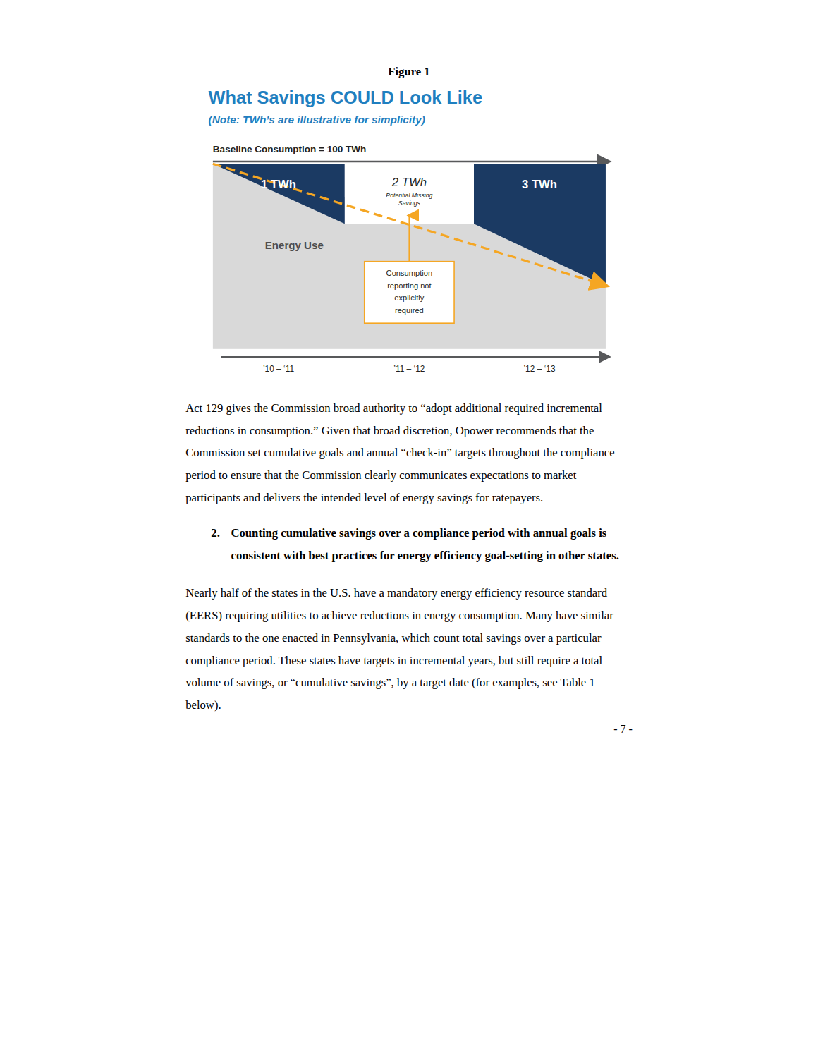Figure 1
What Savings COULD Look Like
(Note: TWh’s are illustrative for simplicity)
Baseline Consumption = 100 TWh 1 TWh 2 TWh Potential Missing Savings 3 TWh Energy Use Consumption reporting not explicitly required ’10 – ‘11 ’11 – ‘12 ’12 – ‘13
Act 129 gives the Commission broad authority to “adopt additional required incremental reductions in consumption.” Given that broad discretion, Opower recommends that the Commission set cumulative goals and annual “check-in” targets throughout the compliance period to ensure that the Commission clearly communicates expectations to market participants and delivers the intended level of energy savings for ratepayers.
Counting cumulative savings over a compliance period with annual goals is consistent with best practices for energy efficiency goal-setting in other states.
Nearly half of the states in the U.S. have a mandatory energy efficiency resource standard (EERS) requiring utilities to achieve reductions in energy consumption. Many have similar standards to the one enacted in Pennsylvania, which count total savings over a particular compliance period. These states have targets in incremental years, but still require a total volume of savings, or “cumulative savings”, by a target date (for examples, see Table 1 below).
- 7 -